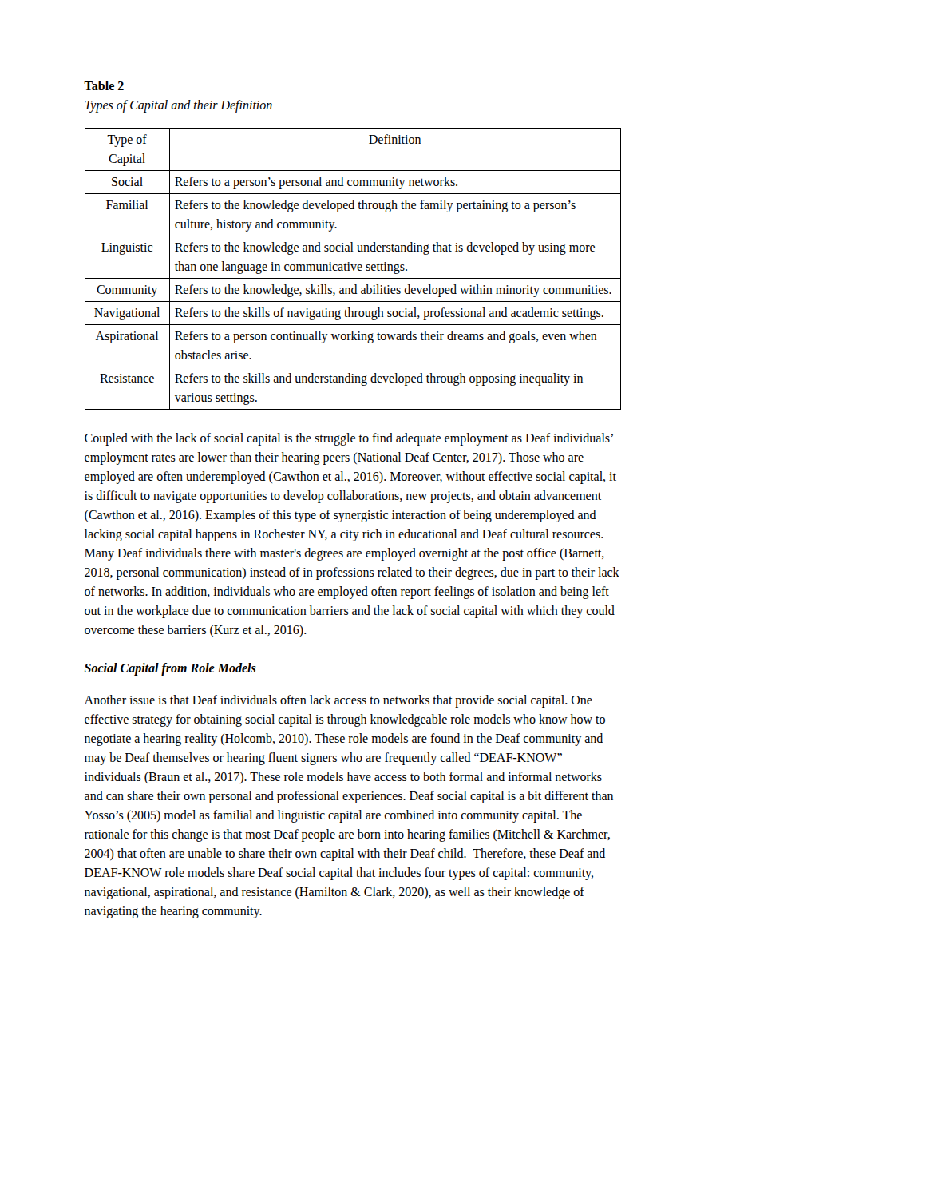Table 2
Types of Capital and their Definition
| Type of Capital | Definition |
| --- | --- |
| Social | Refers to a person’s personal and community networks. |
| Familial | Refers to the knowledge developed through the family pertaining to a person’s culture, history and community. |
| Linguistic | Refers to the knowledge and social understanding that is developed by using more than one language in communicative settings. |
| Community | Refers to the knowledge, skills, and abilities developed within minority communities. |
| Navigational | Refers to the skills of navigating through social, professional and academic settings. |
| Aspirational | Refers to a person continually working towards their dreams and goals, even when obstacles arise. |
| Resistance | Refers to the skills and understanding developed through opposing inequality in various settings. |
Coupled with the lack of social capital is the struggle to find adequate employment as Deaf individuals’ employment rates are lower than their hearing peers (National Deaf Center, 2017). Those who are employed are often underemployed (Cawthon et al., 2016). Moreover, without effective social capital, it is difficult to navigate opportunities to develop collaborations, new projects, and obtain advancement (Cawthon et al., 2016). Examples of this type of synergistic interaction of being underemployed and lacking social capital happens in Rochester NY, a city rich in educational and Deaf cultural resources. Many Deaf individuals there with master's degrees are employed overnight at the post office (Barnett, 2018, personal communication) instead of in professions related to their degrees, due in part to their lack of networks. In addition, individuals who are employed often report feelings of isolation and being left out in the workplace due to communication barriers and the lack of social capital with which they could overcome these barriers (Kurz et al., 2016).
Social Capital from Role Models
Another issue is that Deaf individuals often lack access to networks that provide social capital. One effective strategy for obtaining social capital is through knowledgeable role models who know how to negotiate a hearing reality (Holcomb, 2010). These role models are found in the Deaf community and may be Deaf themselves or hearing fluent signers who are frequently called “DEAF-KNOW” individuals (Braun et al., 2017). These role models have access to both formal and informal networks and can share their own personal and professional experiences. Deaf social capital is a bit different than Yosso’s (2005) model as familial and linguistic capital are combined into community capital. The rationale for this change is that most Deaf people are born into hearing families (Mitchell & Karchmer, 2004) that often are unable to share their own capital with their Deaf child. Therefore, these Deaf and DEAF-KNOW role models share Deaf social capital that includes four types of capital: community, navigational, aspirational, and resistance (Hamilton & Clark, 2020), as well as their knowledge of navigating the hearing community.